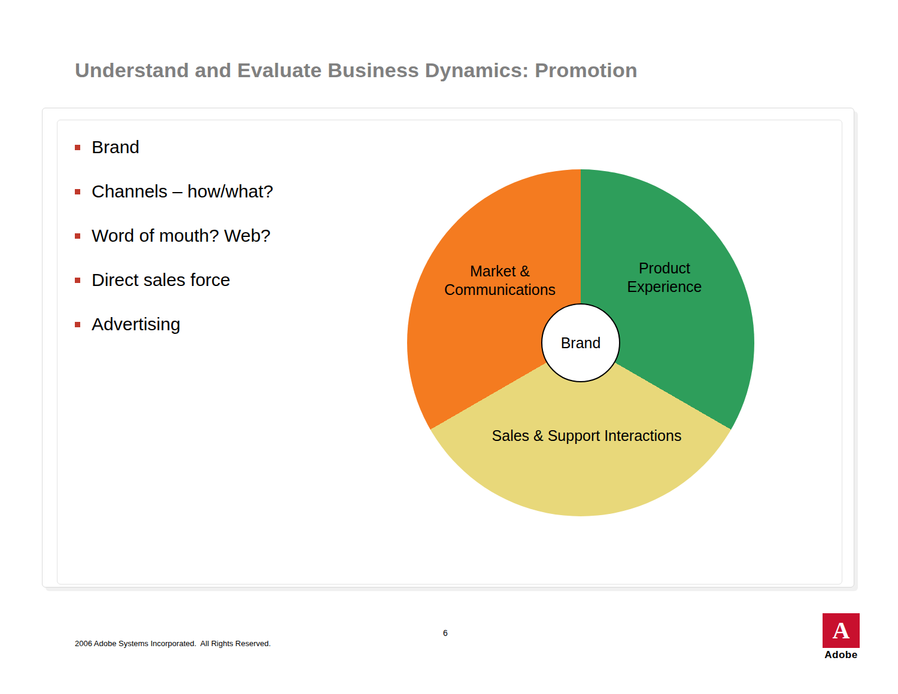Understand and Evaluate Business Dynamics: Promotion
Brand
Channels – how/what?
Word of mouth? Web?
Direct sales force
Advertising
Product
Experience
Sales & Support Interactions
Market &
Communications
Brand
6
2006 Adobe Systems Incorporated. All Rights Reserved.
A
Adobe